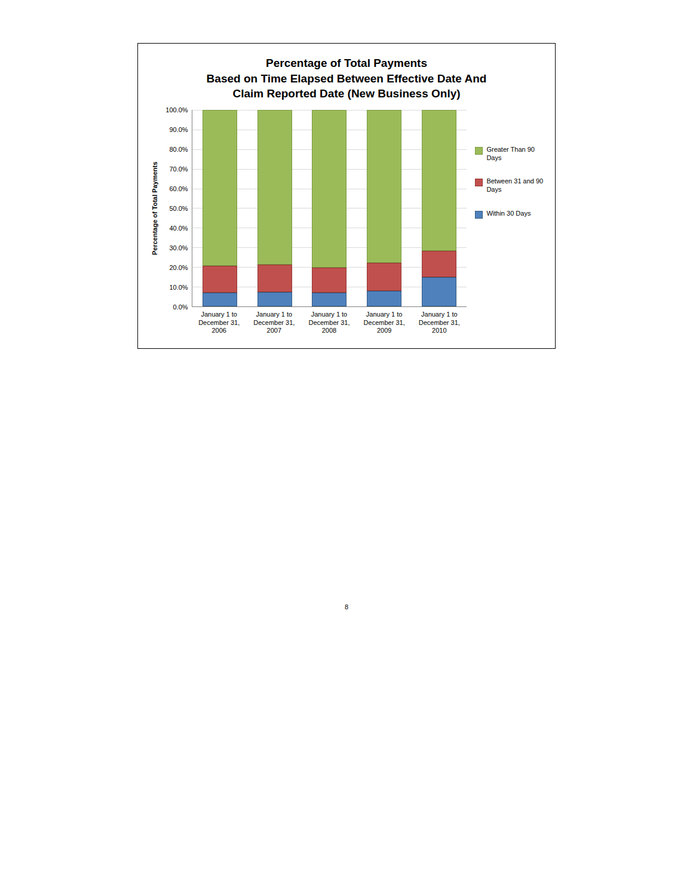Percentage of Total Payments
Based on Time Elapsed Between Effective Date And
Claim Reported Date (New Business Only)
Percentage of Total Payments
100.0% 90.0% 80.0% 70.0% 60.0% 50.0% 40.0% 30.0% 20.0% 10.0% 0.0%
January 1 to December 31, 2006
January 1 to December 31, 2007
January 1 to December 31, 2008
January 1 to December 31, 2009
January 1 to December 31, 2010
Greater Than 90 Days
Between 31 and 90 Days
Within 30 Days
8